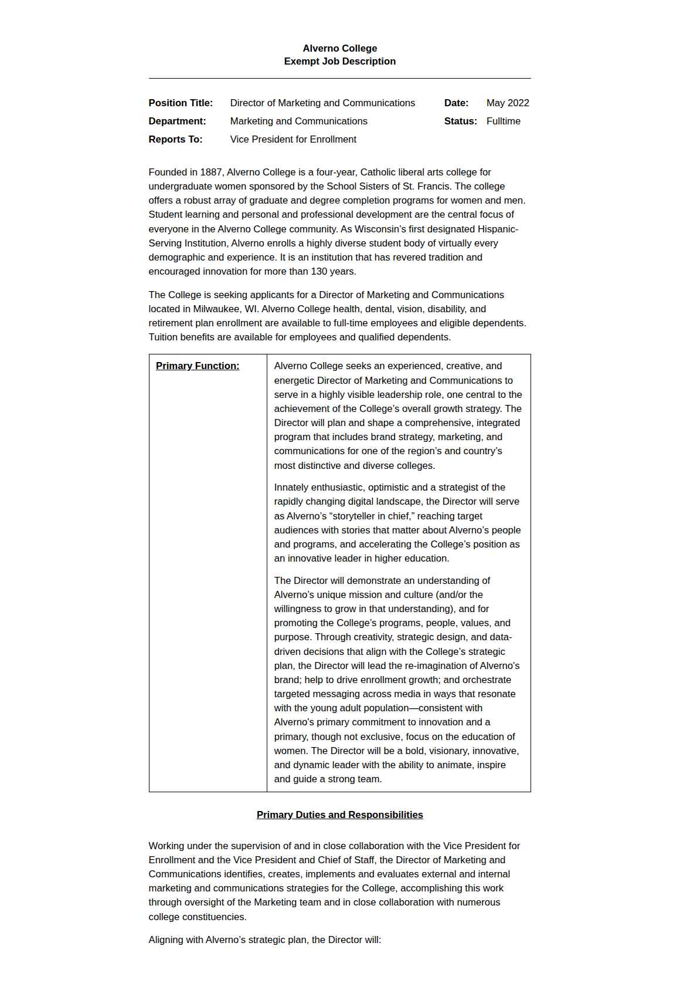Alverno College
Exempt Job Description
| Position Title: | Director of Marketing and Communications | Date: | May 2022 |
| Department: | Marketing and Communications | Status: | Fulltime |
| Reports To: | Vice President for Enrollment |
Founded in 1887, Alverno College is a four-year, Catholic liberal arts college for undergraduate women sponsored by the School Sisters of St. Francis. The college offers a robust array of graduate and degree completion programs for women and men. Student learning and personal and professional development are the central focus of everyone in the Alverno College community. As Wisconsin’s first designated Hispanic-Serving Institution, Alverno enrolls a highly diverse student body of virtually every demographic and experience. It is an institution that has revered tradition and encouraged innovation for more than 130 years.
The College is seeking applicants for a Director of Marketing and Communications located in Milwaukee, WI. Alverno College health, dental, vision, disability, and retirement plan enrollment are available to full-time employees and eligible dependents. Tuition benefits are available for employees and qualified dependents.
| Primary Function: | Alverno College seeks an experienced, creative, and energetic Director of Marketing and Communications to serve in a highly visible leadership role, one central to the achievement of the College’s overall growth strategy. The Director will plan and shape a comprehensive, integrated program that includes brand strategy, marketing, and communications for one of the region’s and country’s most distinctive and diverse colleges. Innately enthusiastic, optimistic and a strategist of the rapidly changing digital landscape, the Director will serve as Alverno’s “storyteller in chief,” reaching target audiences with stories that matter about Alverno’s people and programs, and accelerating the College’s position as an innovative leader in higher education. The Director will demonstrate an understanding of Alverno’s unique mission and culture (and/or the willingness to grow in that understanding), and for promoting the College’s programs, people, values, and purpose. Through creativity, strategic design, and data-driven decisions that align with the College’s strategic plan, the Director will lead the re-imagination of Alverno's brand; help to drive enrollment growth; and orchestrate targeted messaging across media in ways that resonate with the young adult population—consistent with Alverno's primary commitment to innovation and a primary, though not exclusive, focus on the education of women. The Director will be a bold, visionary, innovative, and dynamic leader with the ability to animate, inspire and guide a strong team. |
Primary Duties and Responsibilities
Working under the supervision of and in close collaboration with the Vice President for Enrollment and the Vice President and Chief of Staff, the Director of Marketing and Communications identifies, creates, implements and evaluates external and internal marketing and communications strategies for the College, accomplishing this work through oversight of the Marketing team and in close collaboration with numerous college constituencies.
Aligning with Alverno’s strategic plan, the Director will: